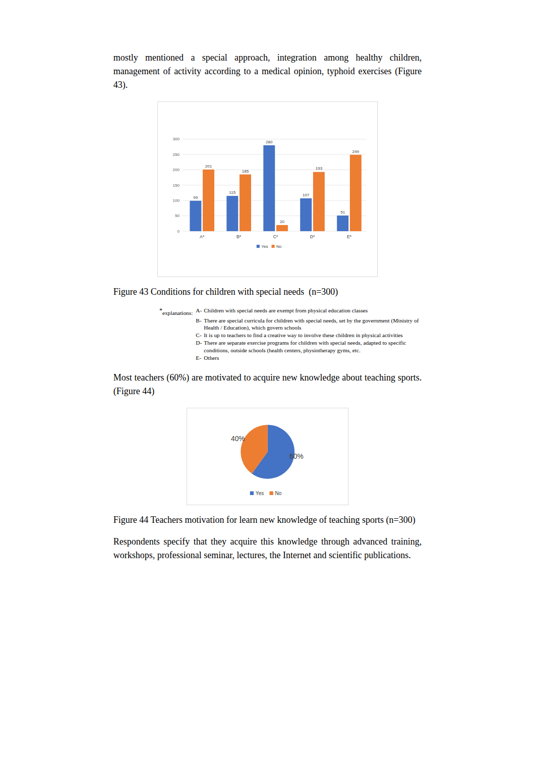mostly mentioned a special approach, integration among healthy children, management of activity according to a medical opinion, typhoid exercises (Figure 43).
0 50 100 150 200 250 300 99 201 115 185 280 20 107 193 51 249 A* B* C* D* E* Yes No
Figure 43 Conditions for children with special needs (n=300)
| * explanations: | A- | Children with special needs are exempt from physical education classes |
| | B- | There are special curricula for children with special needs, set by the government (Ministry of Health / Education), which govern schools |
| | C- | It is up to teachers to find a creative way to involve these children in physical activities |
| | D- | There are separate exercise programs for children with special needs, adapted to specific conditions, outside schools (health centers, physiotherapy gyms, etc. |
| | E- | Others |
Most teachers (60%) are motivated to acquire new knowledge about teaching sports. (Figure 44)
40% 60% Yes No
Figure 44 Teachers motivation for learn new knowledge of teaching sports (n=300)
Respondents specify that they acquire this knowledge through advanced training, workshops, professional seminar, lectures, the Internet and scientific publications.